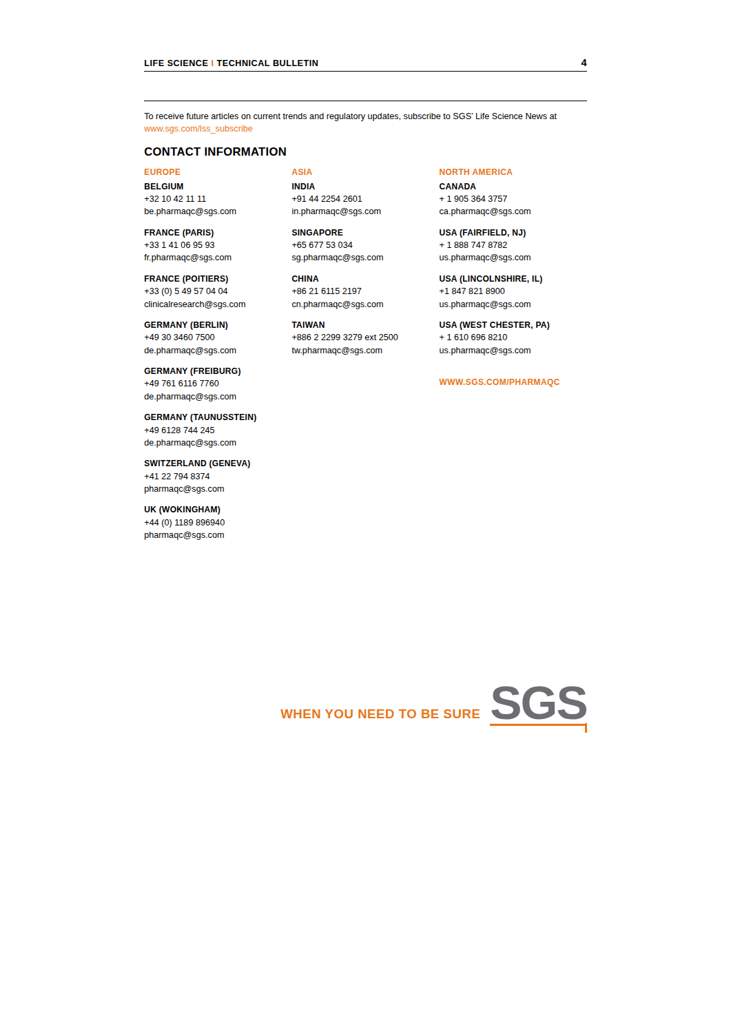LIFE SCIENCEITECHNICAL BULLETIN
4
To receive future articles on current trends and regulatory updates, subscribe to SGS’ Life Science News at www.sgs.com/lss_subscribe
CONTACT INFORMATION
EUROPE
BELGIUM
+32 10 42 11 11
be.pharmaqc@sgs.com
FRANCE (PARIS)
+33 1 41 06 95 93
fr.pharmaqc@sgs.com
FRANCE (POITIERS)
+33 (0) 5 49 57 04 04
clinicalresearch@sgs.com
GERMANY (BERLIN)
+49 30 3460 7500
de.pharmaqc@sgs.com
GERMANY (FREIBURG)
+49 761 6116 7760
de.pharmaqc@sgs.com
GERMANY (TAUNUSSTEIN)
+49 6128 744 245
de.pharmaqc@sgs.com
SWITZERLAND (GENEVA)
+41 22 794 8374
pharmaqc@sgs.com
UK (WOKINGHAM)
+44 (0) 1189 896940
pharmaqc@sgs.com
ASIA
INDIA
+91 44 2254 2601
in.pharmaqc@sgs.com
SINGAPORE
+65 677 53 034
sg.pharmaqc@sgs.com
CHINA
+86 21 6115 2197
cn.pharmaqc@sgs.com
TAIWAN
+886 2 2299 3279 ext 2500
tw.pharmaqc@sgs.com
NORTH AMERICA
CANADA
+ 1 905 364 3757
ca.pharmaqc@sgs.com
USA (FAIRFIELD, NJ)
+ 1 888 747 8782
us.pharmaqc@sgs.com
USA (LINCOLNSHIRE, IL)
+1 847 821 8900
us.pharmaqc@sgs.com
USA (WEST CHESTER, PA)
+ 1 610 696 8210
us.pharmaqc@sgs.com
WWW.SGS.COM/PHARMAQC
WHEN YOU NEED TO BE SURE
SGS